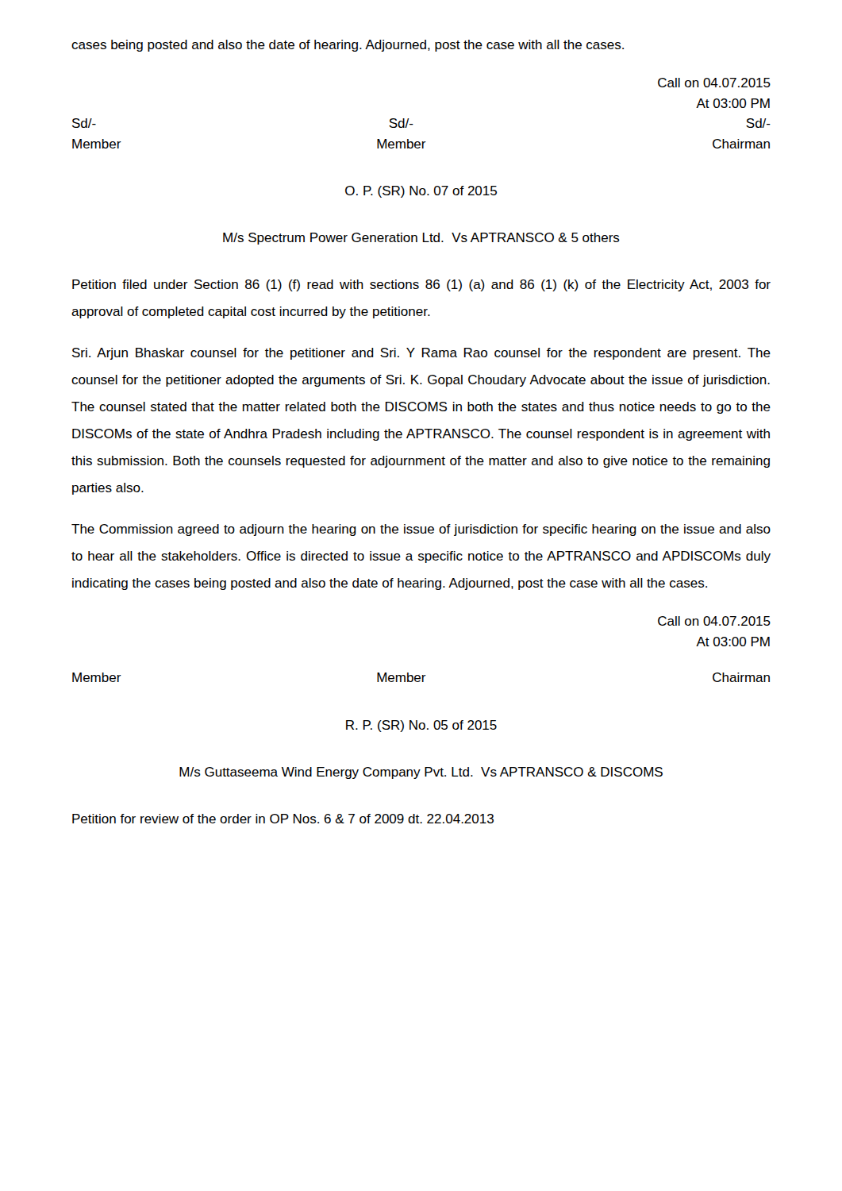cases being posted and also the date of hearing. Adjourned, post the case with all the cases.
Call on 04.07.2015
At 03:00 PM
| Sd/- | Sd/- | Sd/- |
| Member | Member | Chairman |
O. P. (SR) No. 07 of 2015
M/s Spectrum Power Generation Ltd. Vs APTRANSCO & 5 others
Petition filed under Section 86 (1) (f) read with sections 86 (1) (a) and 86 (1) (k) of the Electricity Act, 2003 for approval of completed capital cost incurred by the petitioner.
Sri. Arjun Bhaskar counsel for the petitioner and Sri. Y Rama Rao counsel for the respondent are present. The counsel for the petitioner adopted the arguments of Sri. K. Gopal Choudary Advocate about the issue of jurisdiction. The counsel stated that the matter related both the DISCOMS in both the states and thus notice needs to go to the DISCOMs of the state of Andhra Pradesh including the APTRANSCO. The counsel respondent is in agreement with this submission. Both the counsels requested for adjournment of the matter and also to give notice to the remaining parties also.
The Commission agreed to adjourn the hearing on the issue of jurisdiction for specific hearing on the issue and also to hear all the stakeholders. Office is directed to issue a specific notice to the APTRANSCO and APDISCOMs duly indicating the cases being posted and also the date of hearing. Adjourned, post the case with all the cases.
Call on 04.07.2015
At 03:00 PM
| Member | Member | Chairman |
R. P. (SR) No. 05 of 2015
M/s Guttaseema Wind Energy Company Pvt. Ltd. Vs APTRANSCO & DISCOMS
Petition for review of the order in OP Nos. 6 & 7 of 2009 dt. 22.04.2013